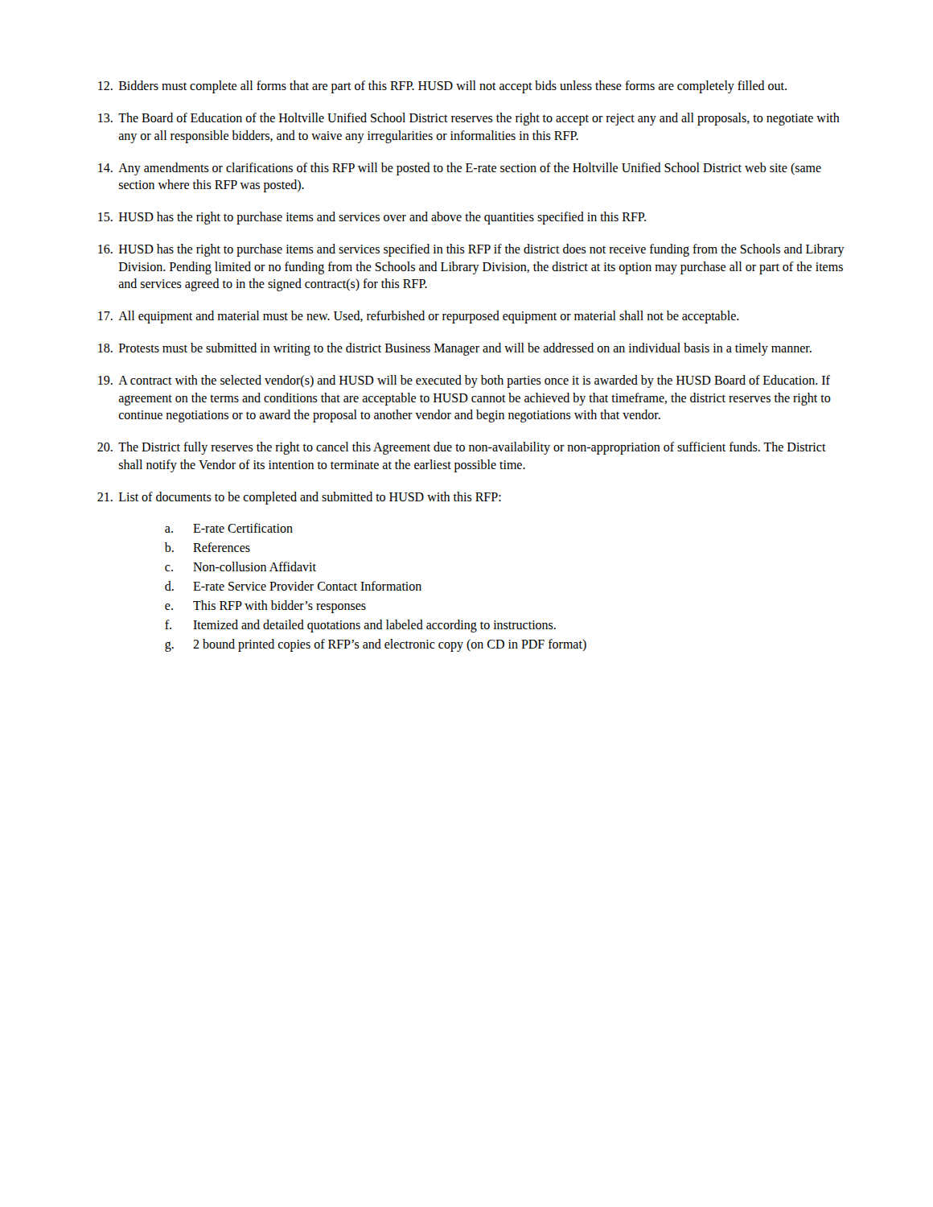12. Bidders must complete all forms that are part of this RFP. HUSD will not accept bids unless these forms are completely filled out.
13. The Board of Education of the Holtville Unified School District reserves the right to accept or reject any and all proposals, to negotiate with any or all responsible bidders, and to waive any irregularities or informalities in this RFP.
14. Any amendments or clarifications of this RFP will be posted to the E-rate section of the Holtville Unified School District web site (same section where this RFP was posted).
15. HUSD has the right to purchase items and services over and above the quantities specified in this RFP.
16. HUSD has the right to purchase items and services specified in this RFP if the district does not receive funding from the Schools and Library Division. Pending limited or no funding from the Schools and Library Division, the district at its option may purchase all or part of the items and services agreed to in the signed contract(s) for this RFP.
17. All equipment and material must be new. Used, refurbished or repurposed equipment or material shall not be acceptable.
18. Protests must be submitted in writing to the district Business Manager and will be addressed on an individual basis in a timely manner.
19. A contract with the selected vendor(s) and HUSD will be executed by both parties once it is awarded by the HUSD Board of Education. If agreement on the terms and conditions that are acceptable to HUSD cannot be achieved by that timeframe, the district reserves the right to continue negotiations or to award the proposal to another vendor and begin negotiations with that vendor.
20. The District fully reserves the right to cancel this Agreement due to non-availability or non-appropriation of sufficient funds. The District shall notify the Vendor of its intention to terminate at the earliest possible time.
21. List of documents to be completed and submitted to HUSD with this RFP:
a. E-rate Certification
b. References
c. Non-collusion Affidavit
d. E-rate Service Provider Contact Information
e. This RFP with bidder’s responses
f. Itemized and detailed quotations and labeled according to instructions.
g. 2 bound printed copies of RFP’s and electronic copy (on CD in PDF format)